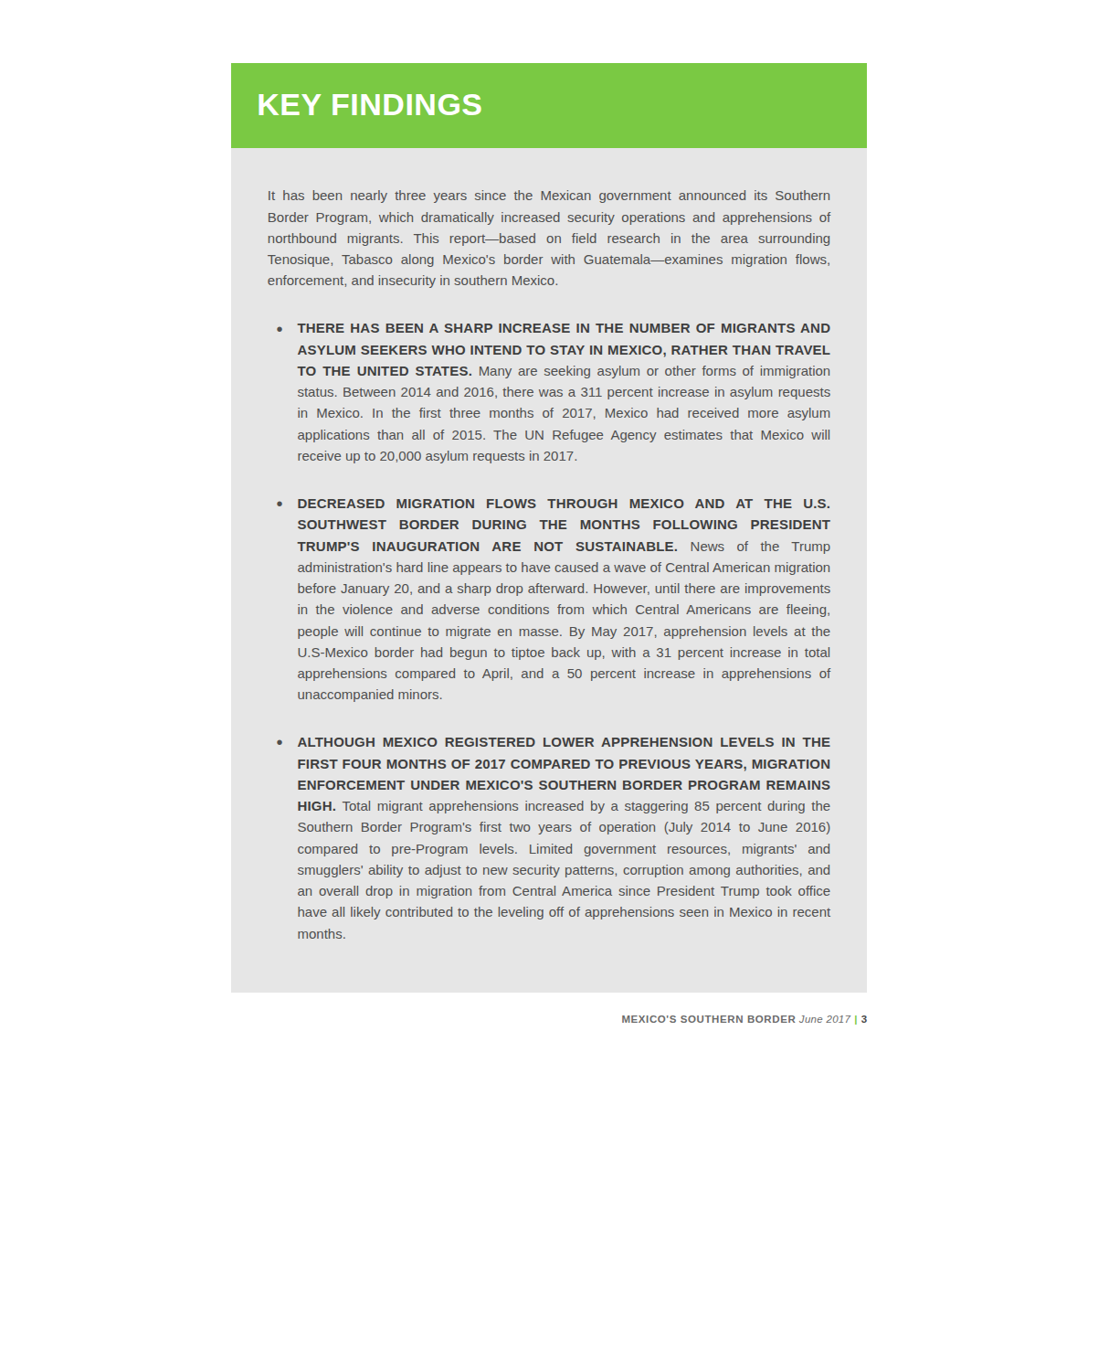KEY FINDINGS
It has been nearly three years since the Mexican government announced its Southern Border Program, which dramatically increased security operations and apprehensions of northbound migrants. This report—based on field research in the area surrounding Tenosique, Tabasco along Mexico's border with Guatemala—examines migration flows, enforcement, and insecurity in southern Mexico.
THERE HAS BEEN A SHARP INCREASE IN THE NUMBER OF MIGRANTS AND ASYLUM SEEKERS WHO INTEND TO STAY IN MEXICO, RATHER THAN TRAVEL TO THE UNITED STATES. Many are seeking asylum or other forms of immigration status. Between 2014 and 2016, there was a 311 percent increase in asylum requests in Mexico. In the first three months of 2017, Mexico had received more asylum applications than all of 2015. The UN Refugee Agency estimates that Mexico will receive up to 20,000 asylum requests in 2017.
DECREASED MIGRATION FLOWS THROUGH MEXICO AND AT THE U.S. SOUTHWEST BORDER DURING THE MONTHS FOLLOWING PRESIDENT TRUMP'S INAUGURATION ARE NOT SUSTAINABLE. News of the Trump administration's hard line appears to have caused a wave of Central American migration before January 20, and a sharp drop afterward. However, until there are improvements in the violence and adverse conditions from which Central Americans are fleeing, people will continue to migrate en masse. By May 2017, apprehension levels at the U.S-Mexico border had begun to tiptoe back up, with a 31 percent increase in total apprehensions compared to April, and a 50 percent increase in apprehensions of unaccompanied minors.
ALTHOUGH MEXICO REGISTERED LOWER APPREHENSION LEVELS IN THE FIRST FOUR MONTHS OF 2017 COMPARED TO PREVIOUS YEARS, MIGRATION ENFORCEMENT UNDER MEXICO'S SOUTHERN BORDER PROGRAM REMAINS HIGH. Total migrant apprehensions increased by a staggering 85 percent during the Southern Border Program's first two years of operation (July 2014 to June 2016) compared to pre-Program levels. Limited government resources, migrants' and smugglers' ability to adjust to new security patterns, corruption among authorities, and an overall drop in migration from Central America since President Trump took office have all likely contributed to the leveling off of apprehensions seen in Mexico in recent months.
MEXICO'S SOUTHERN BORDER June 2017|3